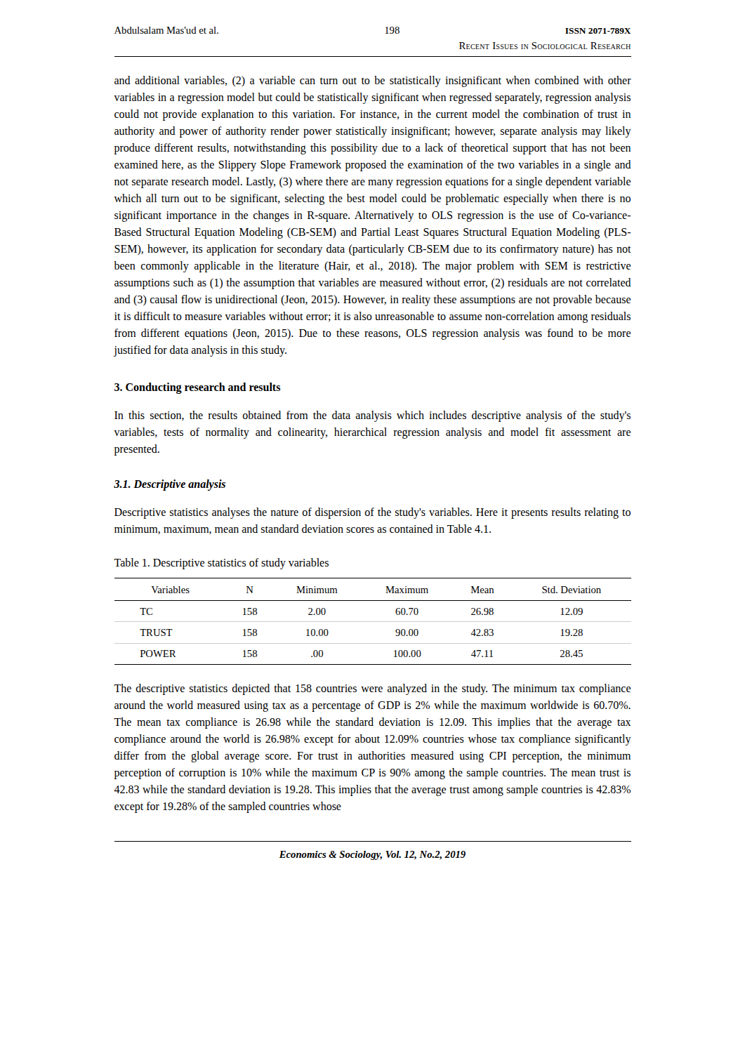Abdulsalam Mas'ud et al. 198 ISSN 2071-789X
Recent Issues in Sociological Research
and additional variables, (2) a variable can turn out to be statistically insignificant when combined with other variables in a regression model but could be statistically significant when regressed separately, regression analysis could not provide explanation to this variation. For instance, in the current model the combination of trust in authority and power of authority render power statistically insignificant; however, separate analysis may likely produce different results, notwithstanding this possibility due to a lack of theoretical support that has not been examined here, as the Slippery Slope Framework proposed the examination of the two variables in a single and not separate research model. Lastly, (3) where there are many regression equations for a single dependent variable which all turn out to be significant, selecting the best model could be problematic especially when there is no significant importance in the changes in R-square. Alternatively to OLS regression is the use of Co-variance-Based Structural Equation Modeling (CB-SEM) and Partial Least Squares Structural Equation Modeling (PLS-SEM), however, its application for secondary data (particularly CB-SEM due to its confirmatory nature) has not been commonly applicable in the literature (Hair, et al., 2018). The major problem with SEM is restrictive assumptions such as (1) the assumption that variables are measured without error, (2) residuals are not correlated and (3) causal flow is unidirectional (Jeon, 2015). However, in reality these assumptions are not provable because it is difficult to measure variables without error; it is also unreasonable to assume non-correlation among residuals from different equations (Jeon, 2015). Due to these reasons, OLS regression analysis was found to be more justified for data analysis in this study.
3. Conducting research and results
In this section, the results obtained from the data analysis which includes descriptive analysis of the study's variables, tests of normality and colinearity, hierarchical regression analysis and model fit assessment are presented.
3.1. Descriptive analysis
Descriptive statistics analyses the nature of dispersion of the study's variables. Here it presents results relating to minimum, maximum, mean and standard deviation scores as contained in Table 4.1.
Table 1. Descriptive statistics of study variables
| Variables | N | Minimum | Maximum | Mean | Std. Deviation |
| --- | --- | --- | --- | --- | --- |
| TC | 158 | 2.00 | 60.70 | 26.98 | 12.09 |
| TRUST | 158 | 10.00 | 90.00 | 42.83 | 19.28 |
| POWER | 158 | .00 | 100.00 | 47.11 | 28.45 |
The descriptive statistics depicted that 158 countries were analyzed in the study. The minimum tax compliance around the world measured using tax as a percentage of GDP is 2% while the maximum worldwide is 60.70%. The mean tax compliance is 26.98 while the standard deviation is 12.09. This implies that the average tax compliance around the world is 26.98% except for about 12.09% countries whose tax compliance significantly differ from the global average score. For trust in authorities measured using CPI perception, the minimum perception of corruption is 10% while the maximum CP is 90% among the sample countries. The mean trust is 42.83 while the standard deviation is 19.28. This implies that the average trust among sample countries is 42.83% except for 19.28% of the sampled countries whose
Economics & Sociology, Vol. 12, No.2, 2019